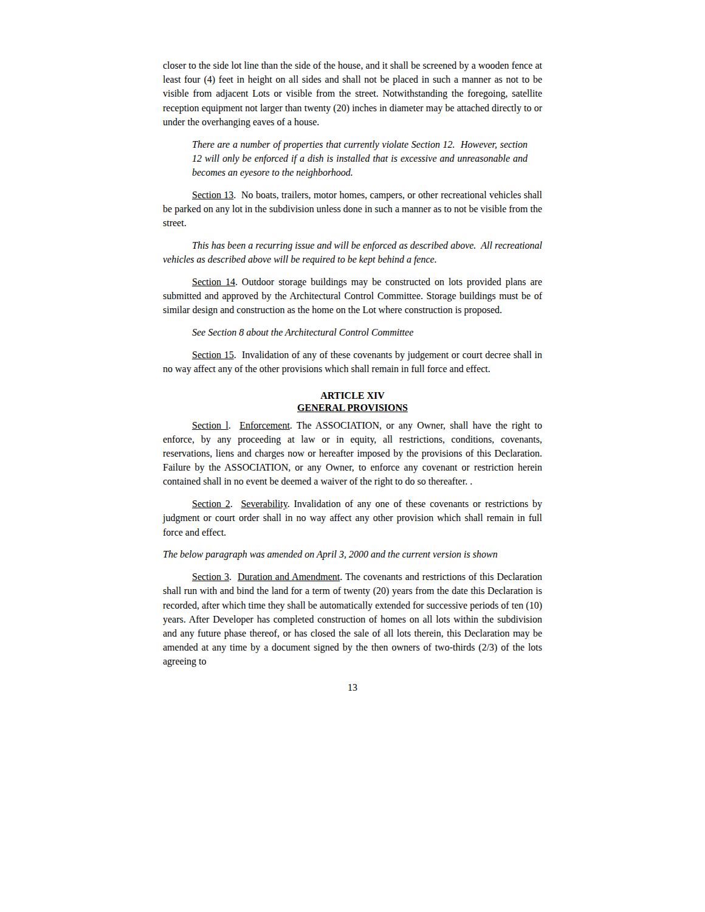closer to the side lot line than the side of the house, and it shall be screened by a wooden fence at least four (4) feet in height on all sides and shall not be placed in such a manner as not to be visible from adjacent Lots or visible from the street. Notwithstanding the foregoing, satellite reception equipment not larger than twenty (20) inches in diameter may be attached directly to or under the overhanging eaves of a house.
There are a number of properties that currently violate Section 12. However, section 12 will only be enforced if a dish is installed that is excessive and unreasonable and becomes an eyesore to the neighborhood.
Section 13. No boats, trailers, motor homes, campers, or other recreational vehicles shall be parked on any lot in the subdivision unless done in such a manner as to not be visible from the street.
This has been a recurring issue and will be enforced as described above. All recreational vehicles as described above will be required to be kept behind a fence.
Section 14. Outdoor storage buildings may be constructed on lots provided plans are submitted and approved by the Architectural Control Committee. Storage buildings must be of similar design and construction as the home on the Lot where construction is proposed.
See Section 8 about the Architectural Control Committee
Section 15. Invalidation of any of these covenants by judgement or court decree shall in no way affect any of the other provisions which shall remain in full force and effect.
ARTICLE XIV
GENERAL PROVISIONS
Section l. Enforcement. The ASSOCIATION, or any Owner, shall have the right to enforce, by any proceeding at law or in equity, all restrictions, conditions, covenants, reservations, liens and charges now or hereafter imposed by the provisions of this Declaration. Failure by the ASSOCIATION, or any Owner, to enforce any covenant or restriction herein contained shall in no event be deemed a waiver of the right to do so thereafter. .
Section 2. Severability. Invalidation of any one of these covenants or restrictions by judgment or court order shall in no way affect any other provision which shall remain in full force and effect.
The below paragraph was amended on April 3, 2000 and the current version is shown
Section 3. Duration and Amendment. The covenants and restrictions of this Declaration shall run with and bind the land for a term of twenty (20) years from the date this Declaration is recorded, after which time they shall be automatically extended for successive periods of ten (10) years. After Developer has completed construction of homes on all lots within the subdivision and any future phase thereof, or has closed the sale of all lots therein, this Declaration may be amended at any time by a document signed by the then owners of two-thirds (2/3) of the lots agreeing to
13